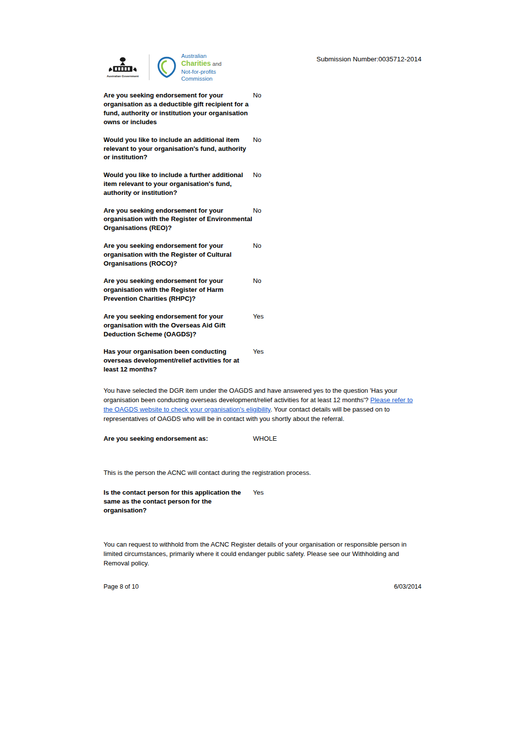Australian Government
Australian
Charities and
Not-for-profits
Commission
Submission Number:0035712-2014
| Are you seeking endorsement for your organisation as a deductible gift recipient for a fund, authority or institution your organisation owns or includes | No |
| Would you like to include an additional item relevant to your organisation's fund, authority or institution? | No |
| Would you like to include a further additional item relevant to your organisation's fund, authority or institution? | No |
| Are you seeking endorsement for your organisation with the Register of Environmental Organisations (REO)? | No |
| Are you seeking endorsement for your organisation with the Register of Cultural Organisations (ROCO)? | No |
| Are you seeking endorsement for your organisation with the Register of Harm Prevention Charities (RHPC)? | No |
| Are you seeking endorsement for your organisation with the Overseas Aid Gift Deduction Scheme (OAGDS)? | Yes |
| Has your organisation been conducting overseas development/relief activities for at least 12 months? | Yes |
You have selected the DGR item under the OAGDS and have answered yes to the question 'Has your organisation been conducting overseas development/relief activities for at least 12 months'? Please refer to the OAGDS website to check your organisation's eligibility. Your contact details will be passed on to representatives of OAGDS who will be in contact with you shortly about the referral.
| Are you seeking endorsement as: | WHOLE |
This is the person the ACNC will contact during the registration process.
| Is the contact person for this application the same as the contact person for the organisation? | Yes |
You can request to withhold from the ACNC Register details of your organisation or responsible person in limited circumstances, primarily where it could endanger public safety. Please see our Withholding and Removal policy.
Page 8 of 10
6/03/2014